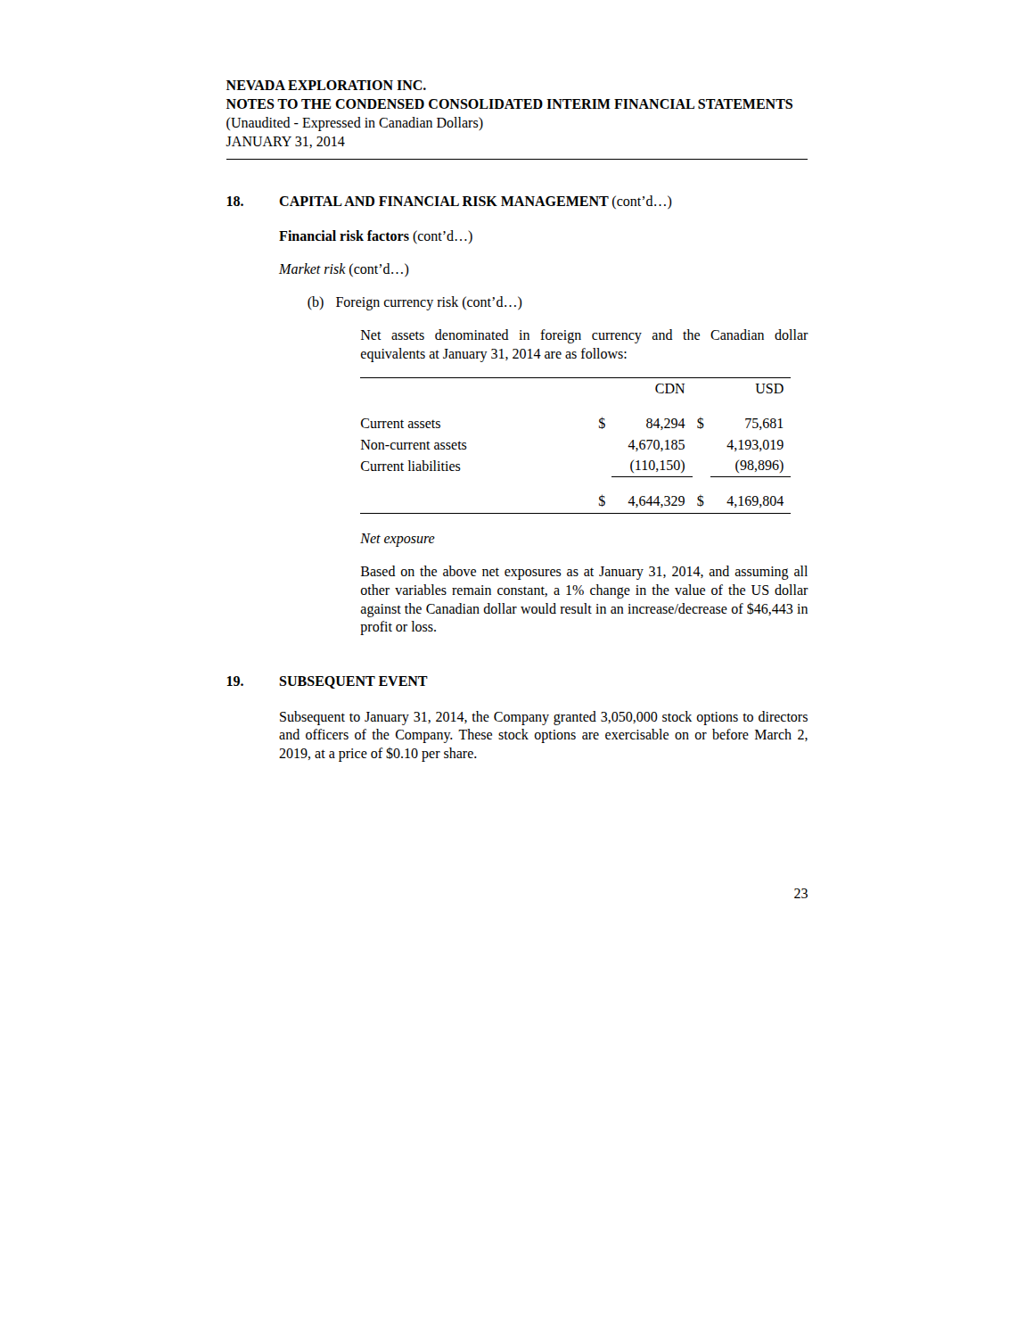Nevada Exploration Inc.
NOTES TO THE CONDENSED CONSOLIDATED INTERIM FINANCIAL STATEMENTS
(Unaudited - Expressed in Canadian Dollars)
JANUARY 31, 2014
18.
CAPITAL AND FINANCIAL RISK MANAGEMENT (cont’d…)
Financial risk factors (cont’d…)
Market risk (cont’d…)
(b)
Foreign currency risk (cont’d…)
Net assets denominated in foreign currency and the Canadian dollar equivalents at January 31, 2014 are as follows:
| | | CDN | | USD |
| --- | --- | --- | --- | --- |
| Current assets | $ | 84,294 | $ | 75,681 |
| Non-current assets | | 4,670,185 | | 4,193,019 |
| Current liabilities | | (110,150) | | (98,896) |
| | $ | 4,644,329 | $ | 4,169,804 |
Net exposure
Based on the above net exposures as at January 31, 2014, and assuming all other variables remain constant, a 1% change in the value of the US dollar against the Canadian dollar would result in an increase/decrease of $46,443 in profit or loss.
19.
SUBSEQUENT EVENT
Subsequent to January 31, 2014, the Company granted 3,050,000 stock options to directors and officers of the Company. These stock options are exercisable on or before March 2, 2019, at a price of $0.10 per share.
23